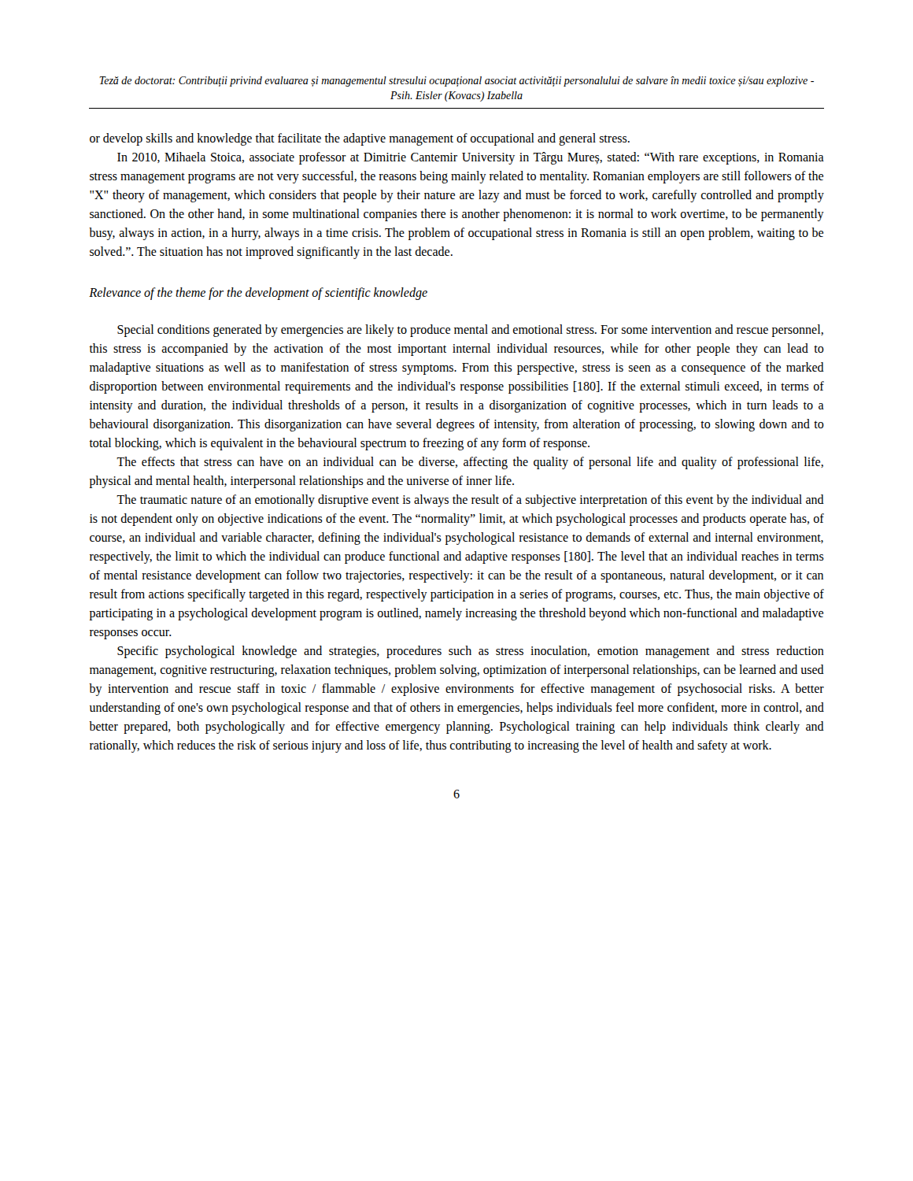Teză de doctorat: Contribuții privind evaluarea și managementul stresului ocupațional asociat activității personalului de salvare în medii toxice și/sau explozive - Psih. Eisler (Kovacs) Izabella
or develop skills and knowledge that facilitate the adaptive management of occupational and general stress.
In 2010, Mihaela Stoica, associate professor at Dimitrie Cantemir University in Târgu Mureș, stated: “With rare exceptions, in Romania stress management programs are not very successful, the reasons being mainly related to mentality. Romanian employers are still followers of the "X" theory of management, which considers that people by their nature are lazy and must be forced to work, carefully controlled and promptly sanctioned. On the other hand, in some multinational companies there is another phenomenon: it is normal to work overtime, to be permanently busy, always in action, in a hurry, always in a time crisis. The problem of occupational stress in Romania is still an open problem, waiting to be solved.”. The situation has not improved significantly in the last decade.
Relevance of the theme for the development of scientific knowledge
Special conditions generated by emergencies are likely to produce mental and emotional stress. For some intervention and rescue personnel, this stress is accompanied by the activation of the most important internal individual resources, while for other people they can lead to maladaptive situations as well as to manifestation of stress symptoms. From this perspective, stress is seen as a consequence of the marked disproportion between environmental requirements and the individual's response possibilities [180]. If the external stimuli exceed, in terms of intensity and duration, the individual thresholds of a person, it results in a disorganization of cognitive processes, which in turn leads to a behavioural disorganization. This disorganization can have several degrees of intensity, from alteration of processing, to slowing down and to total blocking, which is equivalent in the behavioural spectrum to freezing of any form of response.
The effects that stress can have on an individual can be diverse, affecting the quality of personal life and quality of professional life, physical and mental health, interpersonal relationships and the universe of inner life.
The traumatic nature of an emotionally disruptive event is always the result of a subjective interpretation of this event by the individual and is not dependent only on objective indications of the event. The “normality” limit, at which psychological processes and products operate has, of course, an individual and variable character, defining the individual's psychological resistance to demands of external and internal environment, respectively, the limit to which the individual can produce functional and adaptive responses [180]. The level that an individual reaches in terms of mental resistance development can follow two trajectories, respectively: it can be the result of a spontaneous, natural development, or it can result from actions specifically targeted in this regard, respectively participation in a series of programs, courses, etc. Thus, the main objective of participating in a psychological development program is outlined, namely increasing the threshold beyond which non-functional and maladaptive responses occur.
Specific psychological knowledge and strategies, procedures such as stress inoculation, emotion management and stress reduction management, cognitive restructuring, relaxation techniques, problem solving, optimization of interpersonal relationships, can be learned and used by intervention and rescue staff in toxic / flammable / explosive environments for effective management of psychosocial risks. A better understanding of one's own psychological response and that of others in emergencies, helps individuals feel more confident, more in control, and better prepared, both psychologically and for effective emergency planning. Psychological training can help individuals think clearly and rationally, which reduces the risk of serious injury and loss of life, thus contributing to increasing the level of health and safety at work.
6